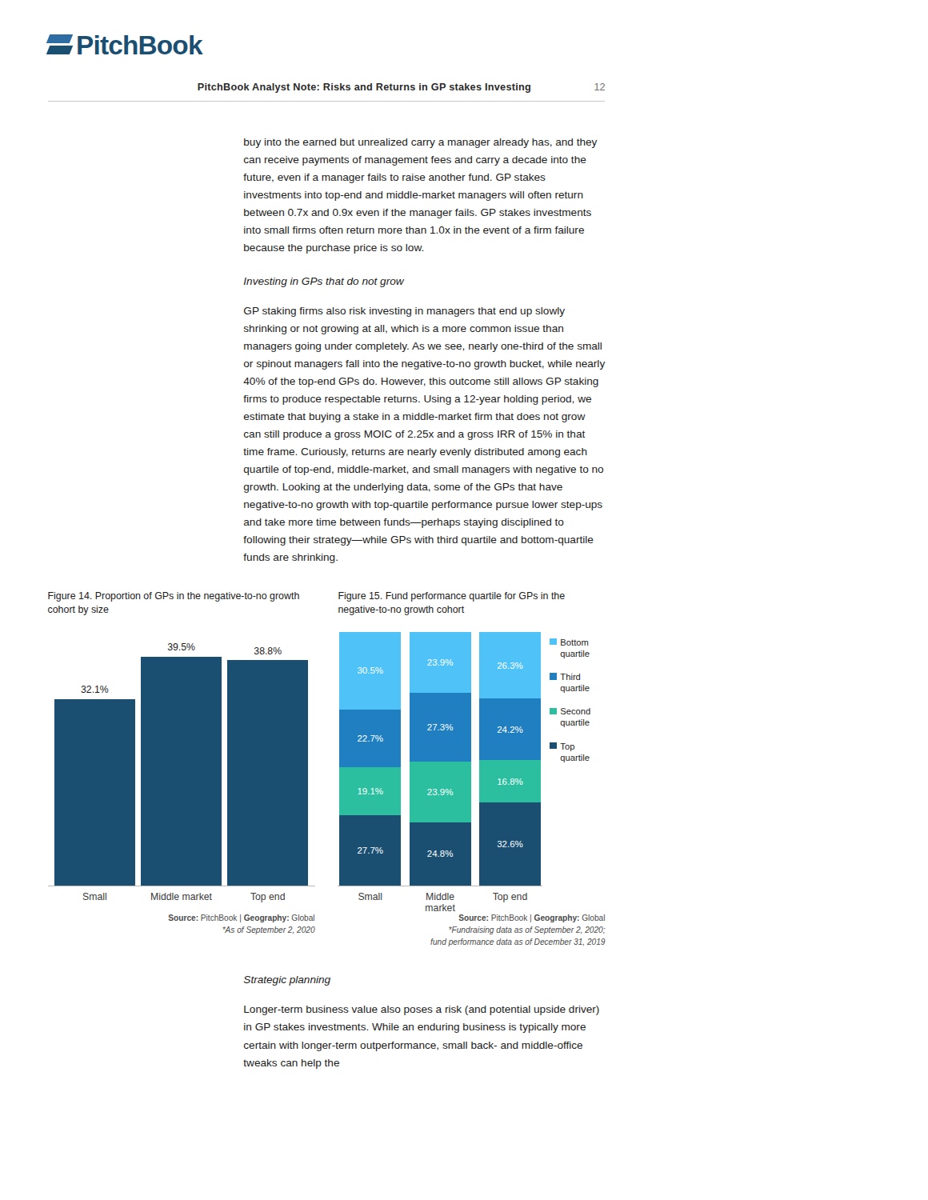PitchBook
PitchBook Analyst Note: Risks and Returns in GP stakes Investing
12
buy into the earned but unrealized carry a manager already has, and they can receive payments of management fees and carry a decade into the future, even if a manager fails to raise another fund. GP stakes investments into top-end and middle-market managers will often return between 0.7x and 0.9x even if the manager fails. GP stakes investments into small firms often return more than 1.0x in the event of a firm failure because the purchase price is so low.
Investing in GPs that do not grow
GP staking firms also risk investing in managers that end up slowly shrinking or not growing at all, which is a more common issue than managers going under completely. As we see, nearly one-third of the small or spinout managers fall into the negative-to-no growth bucket, while nearly 40% of the top-end GPs do. However, this outcome still allows GP staking firms to produce respectable returns. Using a 12-year holding period, we estimate that buying a stake in a middle-market firm that does not grow can still produce a gross MOIC of 2.25x and a gross IRR of 15% in that time frame. Curiously, returns are nearly evenly distributed among each quartile of top-end, middle-market, and small managers with negative to no growth. Looking at the underlying data, some of the GPs that have negative-to-no growth with top-quartile performance pursue lower step-ups and take more time between funds—perhaps staying disciplined to following their strategy—while GPs with third quartile and bottom-quartile funds are shrinking.
Figure 14. Proportion of GPs in the negative-to-no growth cohort by size
32.1%
39.5%
38.8%
Small Middle market Top end
Source: PitchBook | Geography: Global
*As of September 2, 2020
Figure 15. Fund performance quartile for GPs in the negative-to-no growth cohort
30.5%
22.7%
19.1%
27.7%
23.9%
27.3%
23.9%
24.8%
26.3%
24.2%
16.8%
32.6%
Bottom quartile
Third quartile
Second quartile
Top quartile
Small Middle market Top end
Source: PitchBook | Geography: Global
*Fundraising data as of September 2, 2020;
fund performance data as of December 31, 2019
Strategic planning
Longer-term business value also poses a risk (and potential upside driver) in GP stakes investments. While an enduring business is typically more certain with longer-term outperformance, small back- and middle-office tweaks can help the